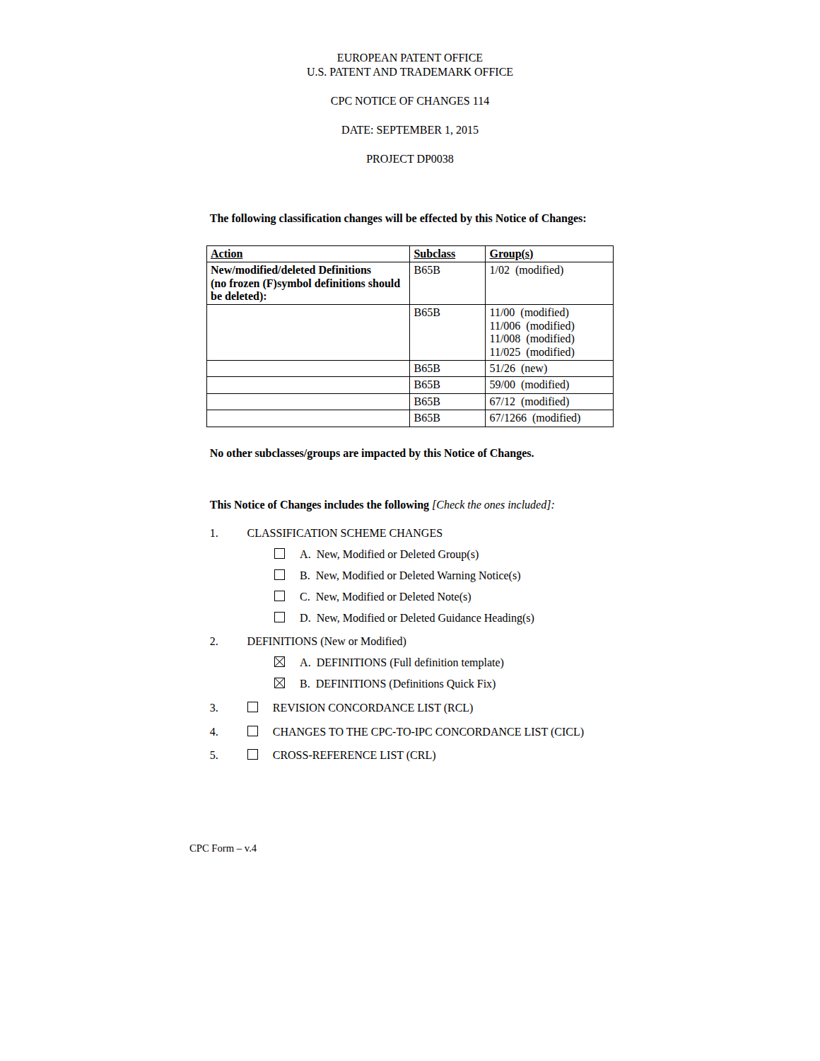EUROPEAN PATENT OFFICE
U.S. PATENT AND TRADEMARK OFFICE
CPC NOTICE OF CHANGES 114
DATE: SEPTEMBER 1, 2015
PROJECT DP0038
The following classification changes will be effected by this Notice of Changes:
| Action | Subclass | Group(s) |
| --- | --- | --- |
| New/modified/deleted Definitions (no frozen (F)symbol definitions should be deleted): | B65B | 1/02 (modified) |
| | B65B | 11/00 (modified) 11/006 (modified) 11/008 (modified) 11/025 (modified) |
| | B65B | 51/26 (new) |
| | B65B | 59/00 (modified) |
| | B65B | 67/12 (modified) |
| | B65B | 67/1266 (modified) |
No other subclasses/groups are impacted by this Notice of Changes.
This Notice of Changes includes the following [Check the ones included]:
1. CLASSIFICATION SCHEME CHANGES
A. New, Modified or Deleted Group(s)
B. New, Modified or Deleted Warning Notice(s)
C. New, Modified or Deleted Note(s)
D. New, Modified or Deleted Guidance Heading(s)
2. DEFINITIONS (New or Modified)
A. DEFINITIONS (Full definition template)
B. DEFINITIONS (Definitions Quick Fix)
3. REVISION CONCORDANCE LIST (RCL)
4. CHANGES TO THE CPC-TO-IPC CONCORDANCE LIST (CICL)
5. CROSS-REFERENCE LIST (CRL)
CPC Form – v.4